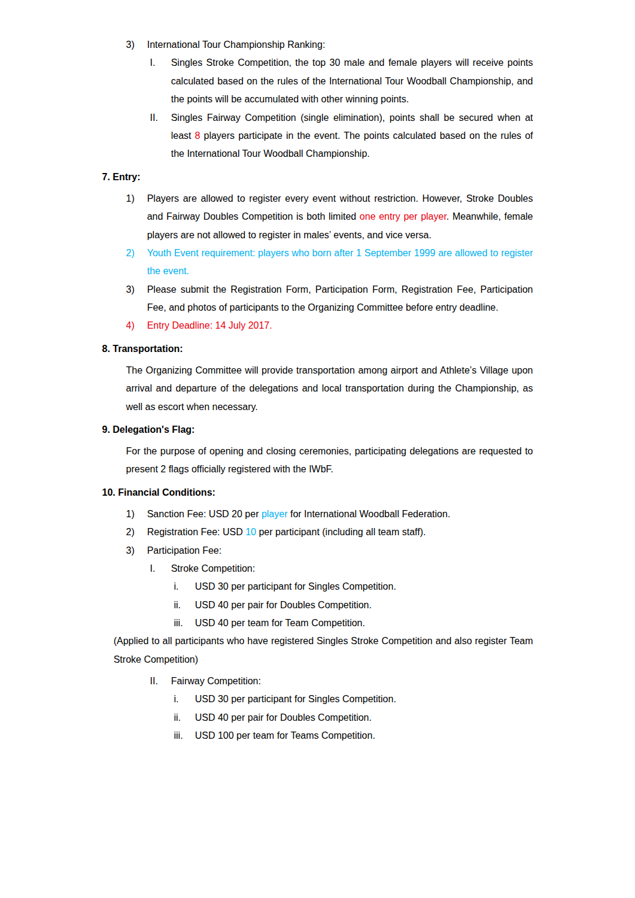3) International Tour Championship Ranking:
I. Singles Stroke Competition, the top 30 male and female players will receive points calculated based on the rules of the International Tour Woodball Championship, and the points will be accumulated with other winning points.
II. Singles Fairway Competition (single elimination), points shall be secured when at least 8 players participate in the event. The points calculated based on the rules of the International Tour Woodball Championship.
7. Entry:
1) Players are allowed to register every event without restriction. However, Stroke Doubles and Fairway Doubles Competition is both limited one entry per player. Meanwhile, female players are not allowed to register in males’ events, and vice versa.
2) Youth Event requirement: players who born after 1 September 1999 are allowed to register the event.
3) Please submit the Registration Form, Participation Form, Registration Fee, Participation Fee, and photos of participants to the Organizing Committee before entry deadline.
4) Entry Deadline: 14 July 2017.
8. Transportation:
The Organizing Committee will provide transportation among airport and Athlete’s Village upon arrival and departure of the delegations and local transportation during the Championship, as well as escort when necessary.
9. Delegation's Flag:
For the purpose of opening and closing ceremonies, participating delegations are requested to present 2 flags officially registered with the IWbF.
10. Financial Conditions:
1) Sanction Fee: USD 20 per player for International Woodball Federation.
2) Registration Fee: USD 10 per participant (including all team staff).
3) Participation Fee:
I. Stroke Competition:
i. USD 30 per participant for Singles Competition.
ii. USD 40 per pair for Doubles Competition.
iii. USD 40 per team for Team Competition.
(Applied to all participants who have registered Singles Stroke Competition and also register Team Stroke Competition)
II. Fairway Competition:
i. USD 30 per participant for Singles Competition.
ii. USD 40 per pair for Doubles Competition.
iii. USD 100 per team for Teams Competition.